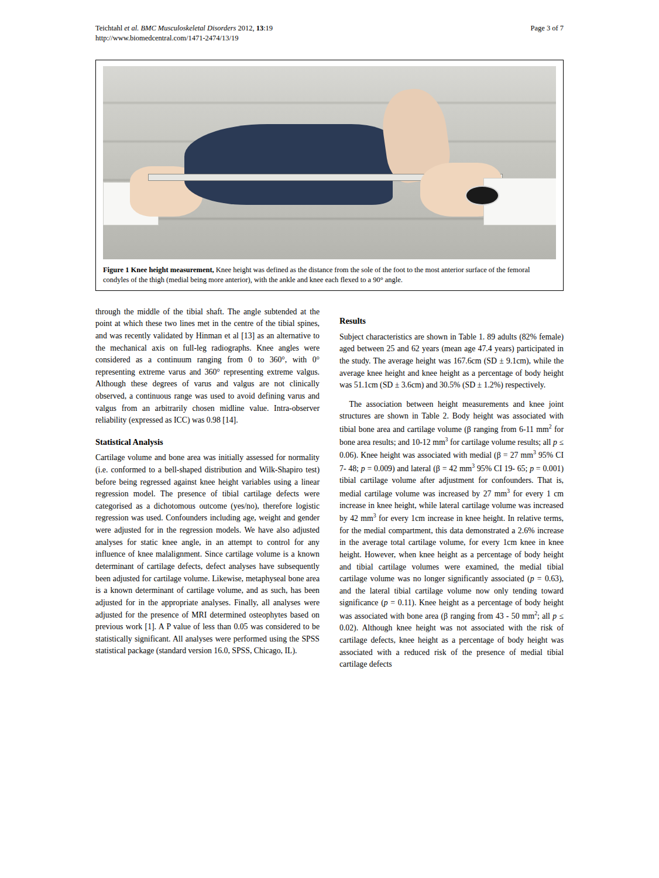Teichtahl et al. BMC Musculoskeletal Disorders 2012, 13:19
http://www.biomedcentral.com/1471-2474/13/19
Page 3 of 7
Figure 1 Knee height measurement, Knee height was defined as the distance from the sole of the foot to the most anterior surface of the femoral condyles of the thigh (medial being more anterior), with the ankle and knee each flexed to a 90° angle.
through the middle of the tibial shaft. The angle subtended at the point at which these two lines met in the centre of the tibial spines, and was recently validated by Hinman et al [13] as an alternative to the mechanical axis on full-leg radiographs. Knee angles were considered as a continuum ranging from 0 to 360°, with 0° representing extreme varus and 360° representing extreme valgus. Although these degrees of varus and valgus are not clinically observed, a continuous range was used to avoid defining varus and valgus from an arbitrarily chosen midline value. Intra-observer reliability (expressed as ICC) was 0.98 [14].
Statistical Analysis
Cartilage volume and bone area was initially assessed for normality (i.e. conformed to a bell-shaped distribution and Wilk-Shapiro test) before being regressed against knee height variables using a linear regression model. The presence of tibial cartilage defects were categorised as a dichotomous outcome (yes/no), therefore logistic regression was used. Confounders including age, weight and gender were adjusted for in the regression models. We have also adjusted analyses for static knee angle, in an attempt to control for any influence of knee malalignment. Since cartilage volume is a known determinant of cartilage defects, defect analyses have subsequently been adjusted for cartilage volume. Likewise, metaphyseal bone area is a known determinant of cartilage volume, and as such, has been adjusted for in the appropriate analyses. Finally, all analyses were adjusted for the presence of MRI determined osteophytes based on previous work [1]. A P value of less than 0.05 was considered to be statistically significant. All analyses were performed using the SPSS statistical package (standard version 16.0, SPSS, Chicago, IL).
Results
Subject characteristics are shown in Table 1. 89 adults (82% female) aged between 25 and 62 years (mean age 47.4 years) participated in the study. The average height was 167.6cm (SD ± 9.1cm), while the average knee height and knee height as a percentage of body height was 51.1cm (SD ± 3.6cm) and 30.5% (SD ± 1.2%) respectively.
The association between height measurements and knee joint structures are shown in Table 2. Body height was associated with tibial bone area and cartilage volume (β ranging from 6-11 mm2 for bone area results; and 10-12 mm3 for cartilage volume results; all p ≤ 0.06). Knee height was associated with medial (β = 27 mm3 95% CI 7- 48; p = 0.009) and lateral (β = 42 mm3 95% CI 19- 65; p = 0.001) tibial cartilage volume after adjustment for confounders. That is, medial cartilage volume was increased by 27 mm3 for every 1 cm increase in knee height, while lateral cartilage volume was increased by 42 mm3 for every 1cm increase in knee height. In relative terms, for the medial compartment, this data demonstrated a 2.6% increase in the average total cartilage volume, for every 1cm knee in knee height. However, when knee height as a percentage of body height and tibial cartilage volumes were examined, the medial tibial cartilage volume was no longer significantly associated (p = 0.63), and the lateral tibial cartilage volume now only tending toward significance (p = 0.11). Knee height as a percentage of body height was associated with bone area (β ranging from 43 - 50 mm2; all p ≤ 0.02). Although knee height was not associated with the risk of cartilage defects, knee height as a percentage of body height was associated with a reduced risk of the presence of medial tibial cartilage defects